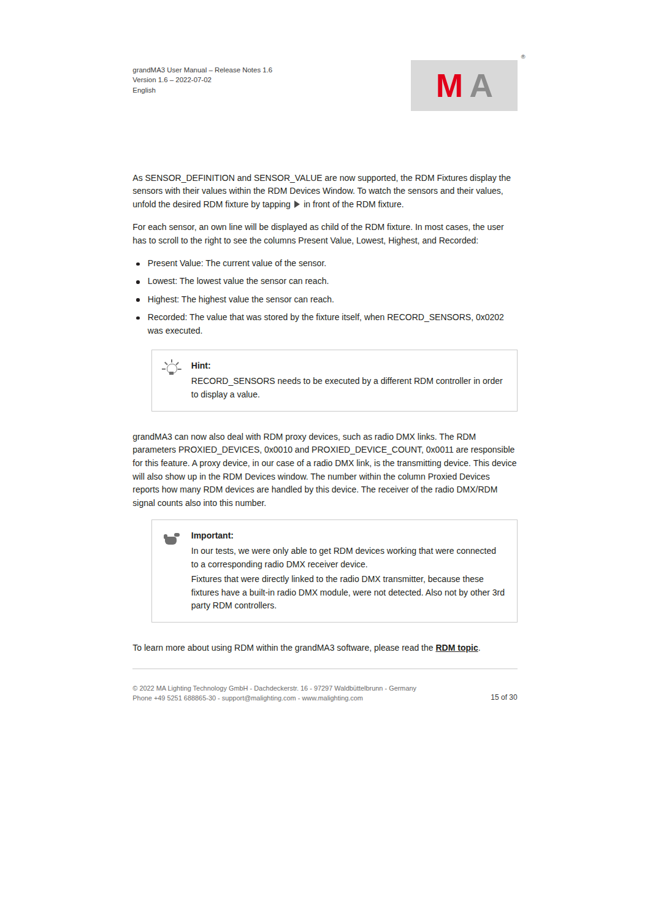grandMA3 User Manual – Release Notes 1.6
Version 1.6 – 2022-07-02
English
MA ®
As SENSOR_DEFINITION and SENSOR_VALUE are now supported, the RDM Fixtures display the sensors with their values within the RDM Devices Window. To watch the sensors and their values, unfold the desired RDM fixture by tapping in front of the RDM fixture.
For each sensor, an own line will be displayed as child of the RDM fixture. In most cases, the user has to scroll to the right to see the columns Present Value, Lowest, Highest, and Recorded:
Present Value: The current value of the sensor.
Lowest: The lowest value the sensor can reach.
Highest: The highest value the sensor can reach.
Recorded: The value that was stored by the fixture itself, when RECORD_SENSORS, 0x0202 was executed.
Hint:
RECORD_SENSORS needs to be executed by a different RDM controller in order to display a value.
grandMA3 can now also deal with RDM proxy devices, such as radio DMX links. The RDM parameters PROXIED_DEVICES, 0x0010 and PROXIED_DEVICE_COUNT, 0x0011 are responsible for this feature. A proxy device, in our case of a radio DMX link, is the transmitting device. This device will also show up in the RDM Devices window. The number within the column Proxied Devices reports how many RDM devices are handled by this device. The receiver of the radio DMX/RDM signal counts also into this number.
Important:
In our tests, we were only able to get RDM devices working that were connected to a corresponding radio DMX receiver device.
Fixtures that were directly linked to the radio DMX transmitter, because these fixtures have a built-in radio DMX module, were not detected. Also not by other 3rd party RDM controllers.
To learn more about using RDM within the grandMA3 software, please read the RDM topic.
© 2022 MA Lighting Technology GmbH - Dachdeckerstr. 16 - 97297 Waldbüttelbrunn - Germany
Phone +49 5251 688865-30 - support@malighting.com - www.malighting.com
15 of 30